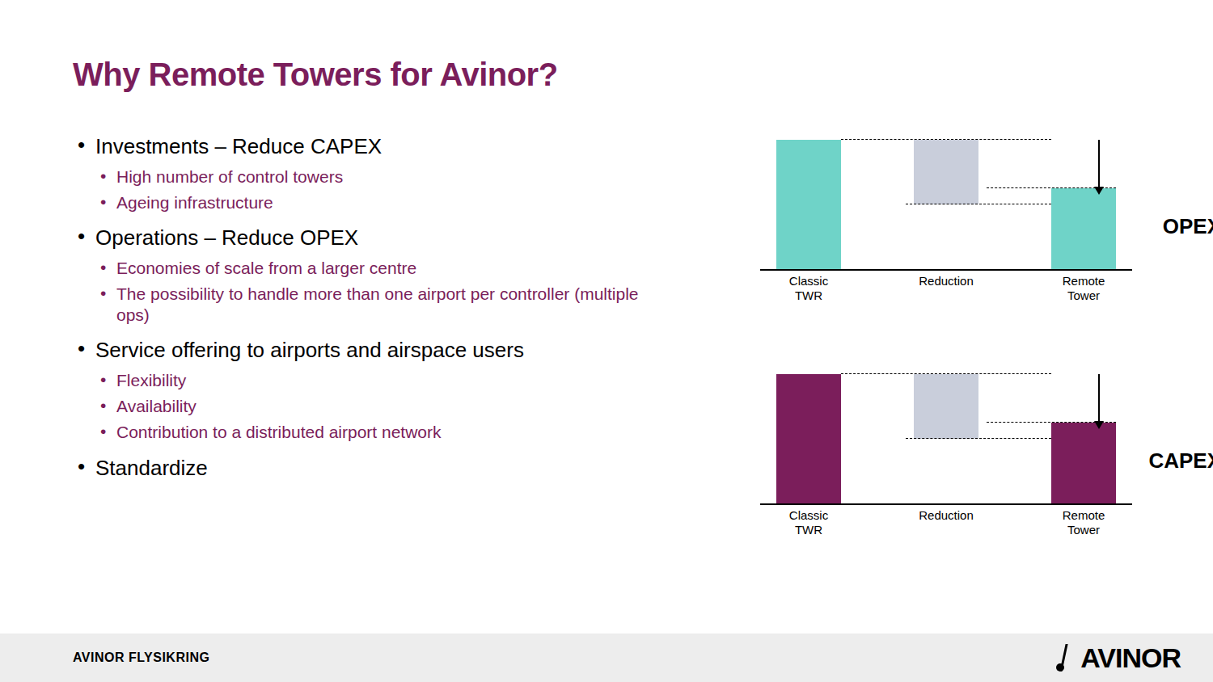Why Remote Towers for Avinor?
Investments – Reduce CAPEX
High number of control towers
Ageing infrastructure
Operations – Reduce OPEX
Economies of scale from a larger centre
The possibility to handle more than one airport per controller (multiple ops)
Service offering to airports and airspace users
Flexibility
Availability
Contribution to a distributed airport network
Standardize
Classic TWR Reduction Remote Tower
OPEX
Classic TWR Reduction Remote Tower
CAPEX
AVINOR FLYSIKRING
AVINOR